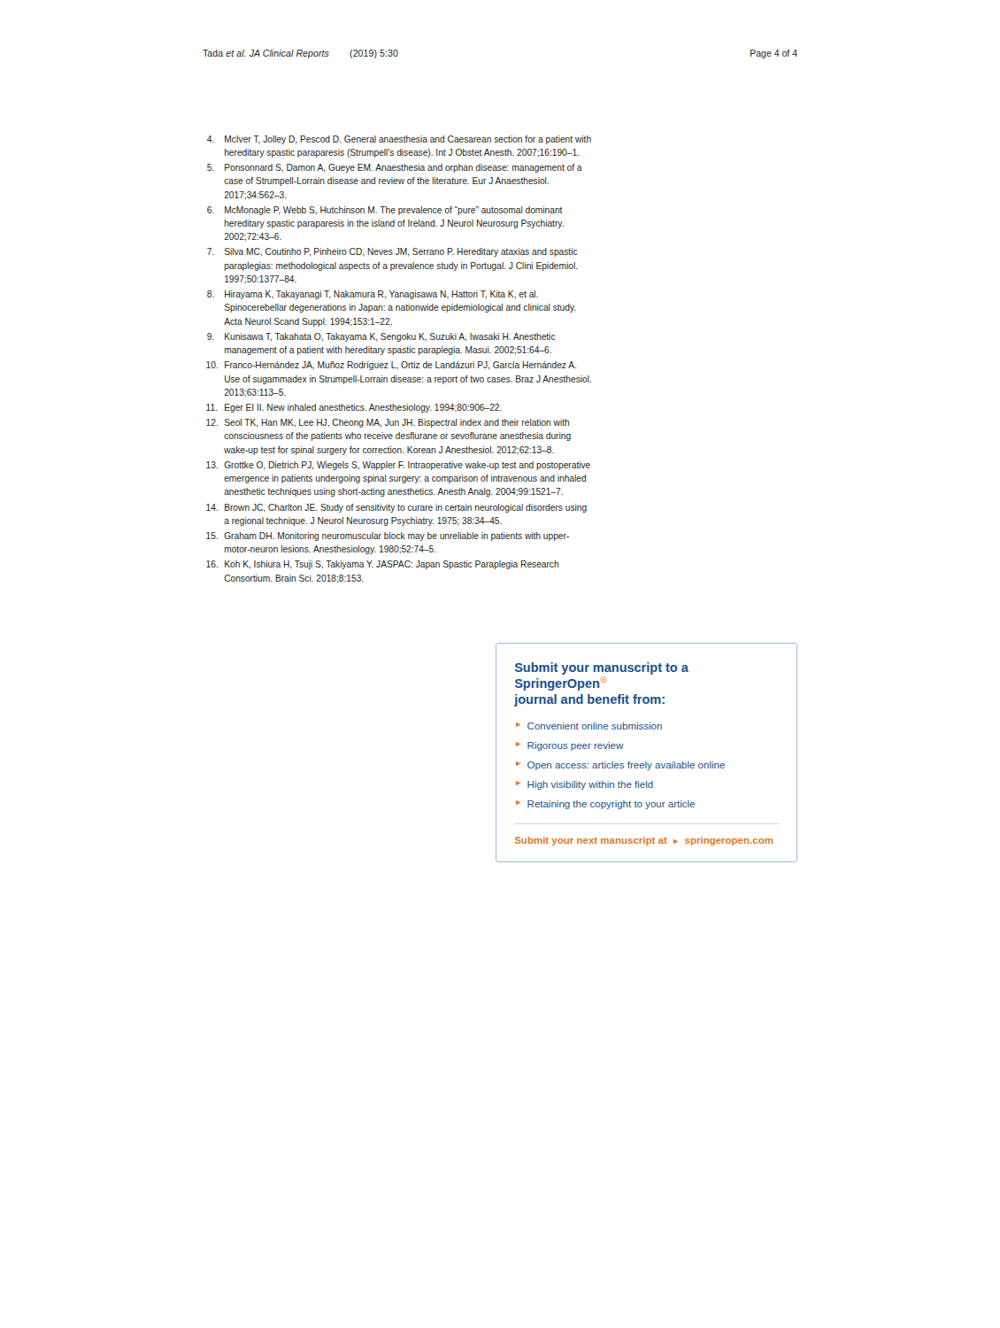Tada et al. JA Clinical Reports(2019) 5:30
Page 4 of 4
4. McIver T, Jolley D, Pescod D. General anaesthesia and Caesarean section for a patient with hereditary spastic paraparesis (Strumpell's disease). Int J Obstet Anesth. 2007;16:190–1.
5. Ponsonnard S, Damon A, Gueye EM. Anaesthesia and orphan disease: management of a case of Strumpell-Lorrain disease and review of the literature. Eur J Anaesthesiol. 2017;34:562–3.
6. McMonagle P, Webb S, Hutchinson M. The prevalence of “pure” autosomal dominant hereditary spastic paraparesis in the island of Ireland. J Neurol Neurosurg Psychiatry. 2002;72:43–6.
7. Silva MC, Coutinho P, Pinheiro CD, Neves JM, Serrano P. Hereditary ataxias and spastic paraplegias: methodological aspects of a prevalence study in Portugal. J Clini Epidemiol. 1997;50:1377–84.
8. Hirayama K, Takayanagi T, Nakamura R, Yanagisawa N, Hattori T, Kita K, et al. Spinocerebellar degenerations in Japan: a nationwide epidemiological and clinical study. Acta Neurol Scand Suppl. 1994;153:1–22.
9. Kunisawa T, Takahata O, Takayama K, Sengoku K, Suzuki A, Iwasaki H. Anesthetic management of a patient with hereditary spastic paraplegia. Masui. 2002;51:64–6.
10. Franco-Hernández JA, Muñoz Rodríguez L, Ortiz de Landázuri PJ, García Hernández A. Use of sugammadex in Strumpell-Lorrain disease: a report of two cases. Braz J Anesthesiol. 2013;63:113–5.
11. Eger EI II. New inhaled anesthetics. Anesthesiology. 1994;80:906–22.
12. Seol TK, Han MK, Lee HJ, Cheong MA, Jun JH. Bispectral index and their relation with consciousness of the patients who receive desflurane or sevoflurane anesthesia during wake-up test for spinal surgery for correction. Korean J Anesthesiol. 2012;62:13–8.
13. Grottke O, Dietrich PJ, Wiegels S, Wappler F. Intraoperative wake-up test and postoperative emergence in patients undergoing spinal surgery: a comparison of intravenous and inhaled anesthetic techniques using short-acting anesthetics. Anesth Analg. 2004;99:1521–7.
14. Brown JC, Charlton JE. Study of sensitivity to curare in certain neurological disorders using a regional technique. J Neurol Neurosurg Psychiatry. 1975; 38:34–45.
15. Graham DH. Monitoring neuromuscular block may be unreliable in patients with upper-motor-neuron lesions. Anesthesiology. 1980;52:74–5.
16. Koh K, Ishiura H, Tsuji S, Takiyama Y. JASPAC: Japan Spastic Paraplegia Research Consortium. Brain Sci. 2018;8:153.
Submit your manuscript to a SpringerOpen☉
journal and benefit from:
Convenient online submission
Rigorous peer review
Open access: articles freely available online
High visibility within the field
Retaining the copyright to your article
Submit your next manuscript at ► springeropen.com